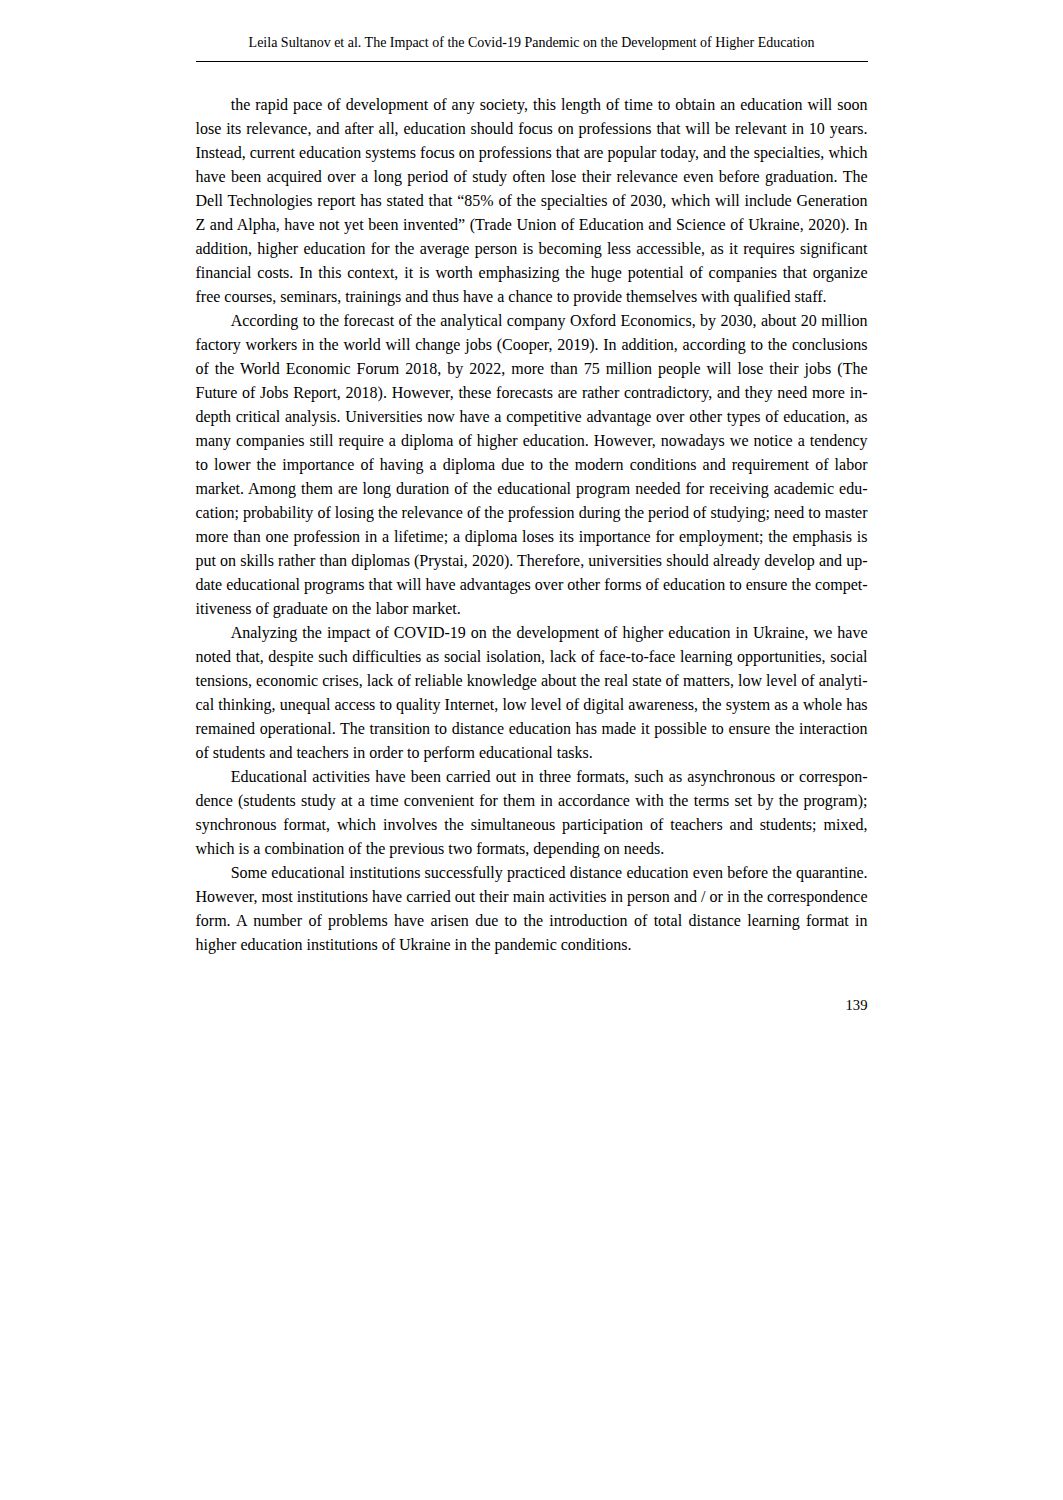Leila Sultanov et al. The Impact of the Covid-19 Pandemic on the Development of Higher Education
the rapid pace of development of any society, this length of time to obtain an education will soon lose its relevance, and after all, education should focus on professions that will be relevant in 10 years. Instead, current education systems focus on professions that are popular today, and the specialties, which have been acquired over a long period of study often lose their relevance even before graduation. The Dell Technologies report has stated that “85% of the specialties of 2030, which will include Generation Z and Alpha, have not yet been invented” (Trade Union of Education and Science of Ukraine, 2020). In addition, higher education for the average person is becoming less accessible, as it requires significant financial costs. In this context, it is worth emphasizing the huge potential of companies that organize free courses, seminars, trainings and thus have a chance to provide themselves with qualified staff.
According to the forecast of the analytical company Oxford Economics, by 2030, about 20 million factory workers in the world will change jobs (Cooper, 2019). In addition, according to the conclusions of the World Economic Forum 2018, by 2022, more than 75 million people will lose their jobs (The Future of Jobs Report, 2018). However, these forecasts are rather contradictory, and they need more in-depth critical analysis. Universities now have a competitive advantage over other types of education, as many companies still require a diploma of higher education. However, nowadays we notice a tendency to lower the importance of having a diploma due to the modern conditions and requirement of labor market. Among them are long duration of the educational program needed for receiving academic education; probability of losing the relevance of the profession during the period of studying; need to master more than one profession in a lifetime; a diploma loses its importance for employment; the emphasis is put on skills rather than diplomas (Prystai, 2020). Therefore, universities should already develop and update educational programs that will have advantages over other forms of education to ensure the competitiveness of graduate on the labor market.
Analyzing the impact of COVID-19 on the development of higher education in Ukraine, we have noted that, despite such difficulties as social isolation, lack of face-to-face learning opportunities, social tensions, economic crises, lack of reliable knowledge about the real state of matters, low level of analytical thinking, unequal access to quality Internet, low level of digital awareness, the system as a whole has remained operational. The transition to distance education has made it possible to ensure the interaction of students and teachers in order to perform educational tasks.
Educational activities have been carried out in three formats, such as asynchronous or correspondence (students study at a time convenient for them in accordance with the terms set by the program); synchronous format, which involves the simultaneous participation of teachers and students; mixed, which is a combination of the previous two formats, depending on needs.
Some educational institutions successfully practiced distance education even before the quarantine. However, most institutions have carried out their main activities in person and / or in the correspondence form. A number of problems have arisen due to the introduction of total distance learning format in higher education institutions of Ukraine in the pandemic conditions.
139